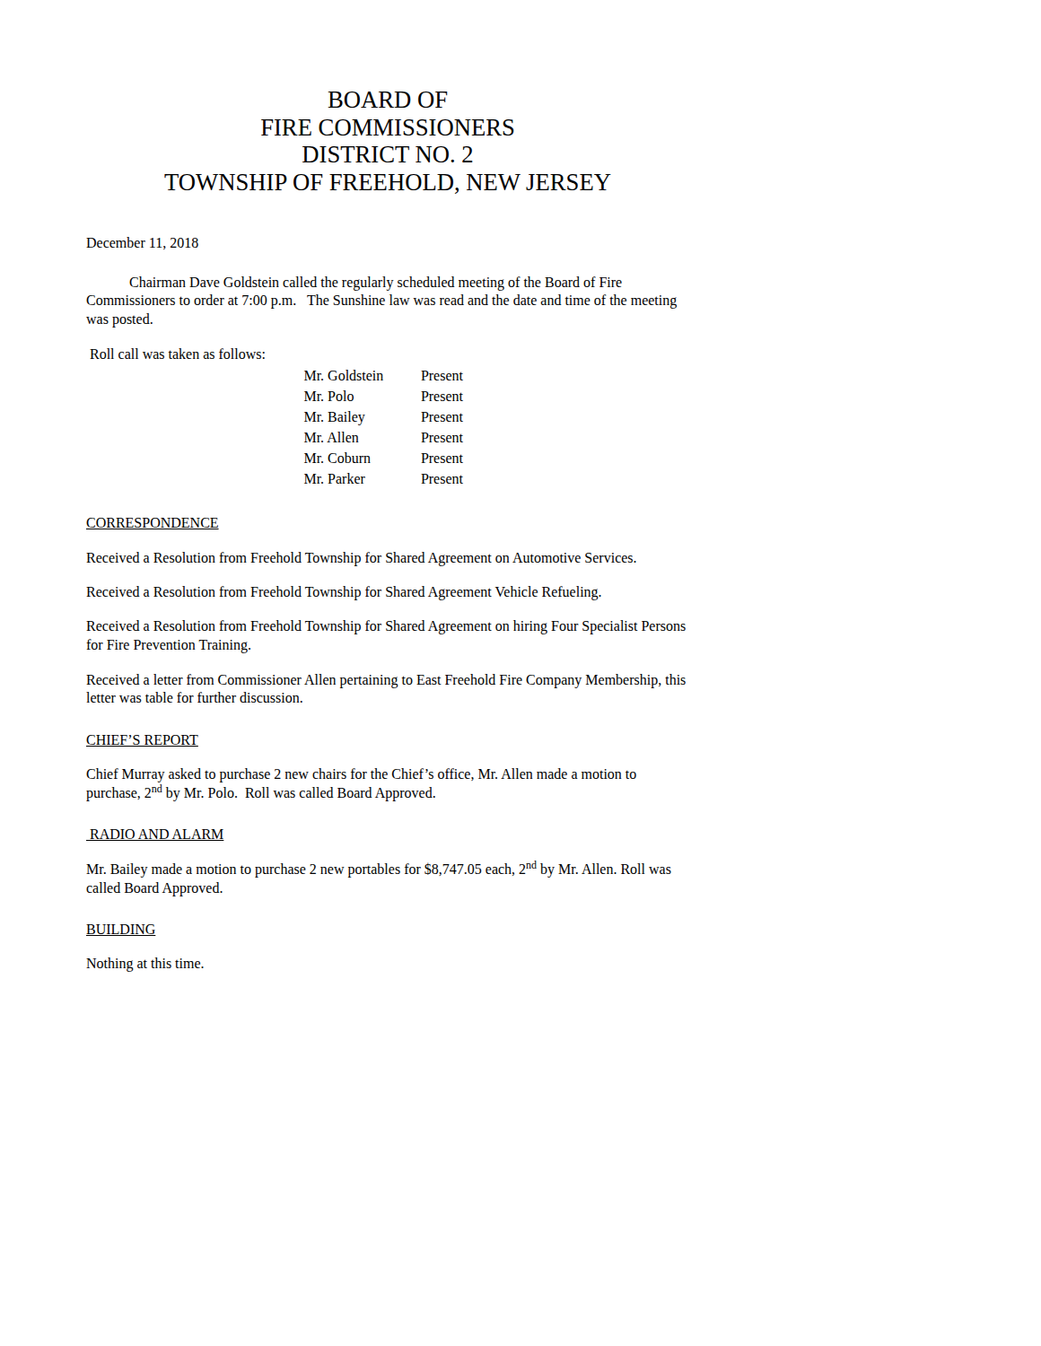BOARD OF
FIRE COMMISSIONERS
DISTRICT NO. 2
TOWNSHIP OF FREEHOLD, NEW JERSEY
December 11, 2018
Chairman Dave Goldstein called the regularly scheduled meeting of the Board of Fire Commissioners to order at 7:00 p.m. The Sunshine law was read and the date and time of the meeting was posted.
Roll call was taken as follows:
| Mr. Goldstein | Present |
| Mr. Polo | Present |
| Mr. Bailey | Present |
| Mr. Allen | Present |
| Mr. Coburn | Present |
| Mr. Parker | Present |
CORRESPONDENCE
Received a Resolution from Freehold Township for Shared Agreement on Automotive Services.
Received a Resolution from Freehold Township for Shared Agreement Vehicle Refueling.
Received a Resolution from Freehold Township for Shared Agreement on hiring Four Specialist Persons for Fire Prevention Training.
Received a letter from Commissioner Allen pertaining to East Freehold Fire Company Membership, this letter was table for further discussion.
CHIEF’S REPORT
Chief Murray asked to purchase 2 new chairs for the Chief’s office, Mr. Allen made a motion to purchase, 2nd by Mr. Polo. Roll was called Board Approved.
RADIO AND ALARM
Mr. Bailey made a motion to purchase 2 new portables for $8,747.05 each, 2nd by Mr. Allen. Roll was called Board Approved.
BUILDING
Nothing at this time.